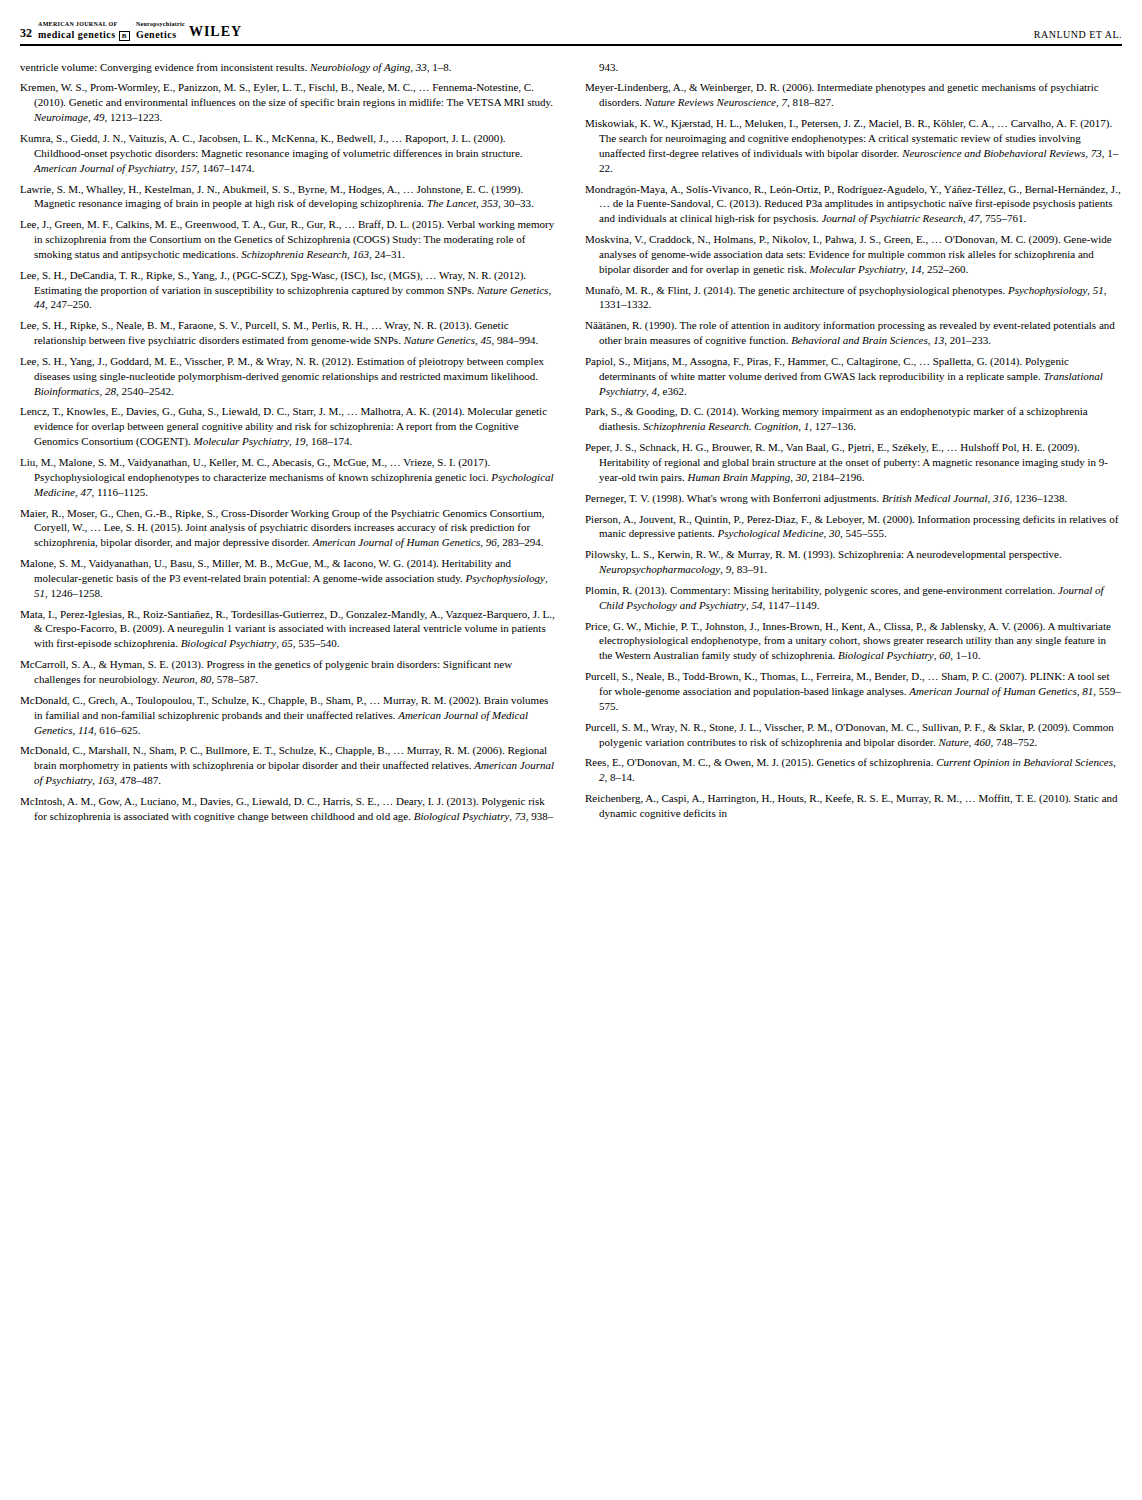32 AMERICAN JOURNAL OF medical genetics B Neuropsychiatric Genetics WILEY RANLUND ET AL.
ventricle volume: Converging evidence from inconsistent results. Neurobiology of Aging, 33, 1–8.
Kremen, W. S., Prom‐Wormley, E., Panizzon, M. S., Eyler, L. T., Fischl, B., Neale, M. C., … Fennema‐Notestine, C. (2010). Genetic and environmental influences on the size of specific brain regions in midlife: The VETSA MRI study. Neuroimage, 49, 1213–1223.
Kumra, S., Giedd, J. N., Vaituzis, A. C., Jacobsen, L. K., McKenna, K., Bedwell, J., … Rapoport, J. L. (2000). Childhood‐onset psychotic disorders: Magnetic resonance imaging of volumetric differences in brain structure. American Journal of Psychiatry, 157, 1467–1474.
Lawrie, S. M., Whalley, H., Kestelman, J. N., Abukmeil, S. S., Byrne, M., Hodges, A., … Johnstone, E. C. (1999). Magnetic resonance imaging of brain in people at high risk of developing schizophrenia. The Lancet, 353, 30–33.
Lee, J., Green, M. F., Calkins, M. E., Greenwood, T. A., Gur, R., Gur, R., … Braff, D. L. (2015). Verbal working memory in schizophrenia from the Consortium on the Genetics of Schizophrenia (COGS) Study: The moderating role of smoking status and antipsychotic medications. Schizophrenia Research, 163, 24–31.
Lee, S. H., DeCandia, T. R., Ripke, S., Yang, J., (PGC‐SCZ), Spg‐Wasc, (ISC), Isc, (MGS), … Wray, N. R. (2012). Estimating the proportion of variation in susceptibility to schizophrenia captured by common SNPs. Nature Genetics, 44, 247–250.
Lee, S. H., Ripke, S., Neale, B. M., Faraone, S. V., Purcell, S. M., Perlis, R. H., … Wray, N. R. (2013). Genetic relationship between five psychiatric disorders estimated from genome‐wide SNPs. Nature Genetics, 45, 984–994.
Lee, S. H., Yang, J., Goddard, M. E., Visscher, P. M., & Wray, N. R. (2012). Estimation of pleiotropy between complex diseases using single‐nucleotide polymorphism‐derived genomic relationships and restricted maximum likelihood. Bioinformatics, 28, 2540–2542.
Lencz, T., Knowles, E., Davies, G., Guha, S., Liewald, D. C., Starr, J. M., … Malhotra, A. K. (2014). Molecular genetic evidence for overlap between general cognitive ability and risk for schizophrenia: A report from the Cognitive Genomics Consortium (COGENT). Molecular Psychiatry, 19, 168–174.
Liu, M., Malone, S. M., Vaidyanathan, U., Keller, M. C., Abecasis, G., McGue, M., … Vrieze, S. I. (2017). Psychophysiological endophenotypes to characterize mechanisms of known schizophrenia genetic loci. Psychological Medicine, 47, 1116–1125.
Maier, R., Moser, G., Chen, G.‐B., Ripke, S., Cross‐Disorder Working Group of the Psychiatric Genomics Consortium, Coryell, W., … Lee, S. H. (2015). Joint analysis of psychiatric disorders increases accuracy of risk prediction for schizophrenia, bipolar disorder, and major depressive disorder. American Journal of Human Genetics, 96, 283–294.
Malone, S. M., Vaidyanathan, U., Basu, S., Miller, M. B., McGue, M., & Iacono, W. G. (2014). Heritability and molecular‐genetic basis of the P3 event‐related brain potential: A genome‐wide association study. Psychophysiology, 51, 1246–1258.
Mata, I., Perez‐Iglesias, R., Roiz‐Santiañez, R., Tordesillas‐Gutierrez, D., Gonzalez‐Mandly, A., Vazquez‐Barquero, J. L., & Crespo‐Facorro, B. (2009). A neuregulin 1 variant is associated with increased lateral ventricle volume in patients with first‐episode schizophrenia. Biological Psychiatry, 65, 535–540.
McCarroll, S. A., & Hyman, S. E. (2013). Progress in the genetics of polygenic brain disorders: Significant new challenges for neurobiology. Neuron, 80, 578–587.
McDonald, C., Grech, A., Toulopoulou, T., Schulze, K., Chapple, B., Sham, P., … Murray, R. M. (2002). Brain volumes in familial and non‐familial schizophrenic probands and their unaffected relatives. American Journal of Medical Genetics, 114, 616–625.
McDonald, C., Marshall, N., Sham, P. C., Bullmore, E. T., Schulze, K., Chapple, B., … Murray, R. M. (2006). Regional brain morphometry in patients with schizophrenia or bipolar disorder and their unaffected relatives. American Journal of Psychiatry, 163, 478–487.
McIntosh, A. M., Gow, A., Luciano, M., Davies, G., Liewald, D. C., Harris, S. E., … Deary, I. J. (2013). Polygenic risk for schizophrenia is associated with cognitive change between childhood and old age. Biological Psychiatry, 73, 938–943.
Meyer‐Lindenberg, A., & Weinberger, D. R. (2006). Intermediate phenotypes and genetic mechanisms of psychiatric disorders. Nature Reviews Neuroscience, 7, 818–827.
Miskowiak, K. W., Kjærstad, H. L., Meluken, I., Petersen, J. Z., Maciel, B. R., Köhler, C. A., … Carvalho, A. F. (2017). The search for neuroimaging and cognitive endophenotypes: A critical systematic review of studies involving unaffected first‐degree relatives of individuals with bipolar disorder. Neuroscience and Biobehavioral Reviews, 73, 1–22.
Mondragón‐Maya, A., Solís‐Vivanco, R., León‐Ortiz, P., Rodríguez‐Agudelo, Y., Yáñez‐Téllez, G., Bernal‐Hernández, J., … de la Fuente‐Sandoval, C. (2013). Reduced P3a amplitudes in antipsychotic naïve first‐episode psychosis patients and individuals at clinical high‐risk for psychosis. Journal of Psychiatric Research, 47, 755–761.
Moskvina, V., Craddock, N., Holmans, P., Nikolov, I., Pahwa, J. S., Green, E., … O'Donovan, M. C. (2009). Gene‐wide analyses of genome‐wide association data sets: Evidence for multiple common risk alleles for schizophrenia and bipolar disorder and for overlap in genetic risk. Molecular Psychiatry, 14, 252–260.
Munafò, M. R., & Flint, J. (2014). The genetic architecture of psychophysiological phenotypes. Psychophysiology, 51, 1331–1332.
Näätänen, R. (1990). The role of attention in auditory information processing as revealed by event‐related potentials and other brain measures of cognitive function. Behavioral and Brain Sciences, 13, 201–233.
Papiol, S., Mitjans, M., Assogna, F., Piras, F., Hammer, C., Caltagirone, C., … Spalletta, G. (2014). Polygenic determinants of white matter volume derived from GWAS lack reproducibility in a replicate sample. Translational Psychiatry, 4, e362.
Park, S., & Gooding, D. C. (2014). Working memory impairment as an endophenotypic marker of a schizophrenia diathesis. Schizophrenia Research. Cognition, 1, 127–136.
Peper, J. S., Schnack, H. G., Brouwer, R. M., Van Baal, G., Pjetri, E., Székely, E., … Hulshoff Pol, H. E. (2009). Heritability of regional and global brain structure at the onset of puberty: A magnetic resonance imaging study in 9‐year‐old twin pairs. Human Brain Mapping, 30, 2184–2196.
Perneger, T. V. (1998). What's wrong with Bonferroni adjustments. British Medical Journal, 316, 1236–1238.
Pierson, A., Jouvent, R., Quintin, P., Perez‐Diaz, F., & Leboyer, M. (2000). Information processing deficits in relatives of manic depressive patients. Psychological Medicine, 30, 545–555.
Pilowsky, L. S., Kerwin, R. W., & Murray, R. M. (1993). Schizophrenia: A neurodevelopmental perspective. Neuropsychopharmacology, 9, 83–91.
Plomin, R. (2013). Commentary: Missing heritability, polygenic scores, and gene‐environment correlation. Journal of Child Psychology and Psychiatry, 54, 1147–1149.
Price, G. W., Michie, P. T., Johnston, J., Innes‐Brown, H., Kent, A., Clissa, P., & Jablensky, A. V. (2006). A multivariate electrophysiological endophenotype, from a unitary cohort, shows greater research utility than any single feature in the Western Australian family study of schizophrenia. Biological Psychiatry, 60, 1–10.
Purcell, S., Neale, B., Todd‐Brown, K., Thomas, L., Ferreira, M., Bender, D., … Sham, P. C. (2007). PLINK: A tool set for whole‐genome association and population‐based linkage analyses. American Journal of Human Genetics, 81, 559–575.
Purcell, S. M., Wray, N. R., Stone, J. L., Visscher, P. M., O'Donovan, M. C., Sullivan, P. F., & Sklar, P. (2009). Common polygenic variation contributes to risk of schizophrenia and bipolar disorder. Nature, 460, 748–752.
Rees, E., O'Donovan, M. C., & Owen, M. J. (2015). Genetics of schizophrenia. Current Opinion in Behavioral Sciences, 2, 8–14.
Reichenberg, A., Caspi, A., Harrington, H., Houts, R., Keefe, R. S. E., Murray, R. M., … Moffitt, T. E. (2010). Static and dynamic cognitive deficits in